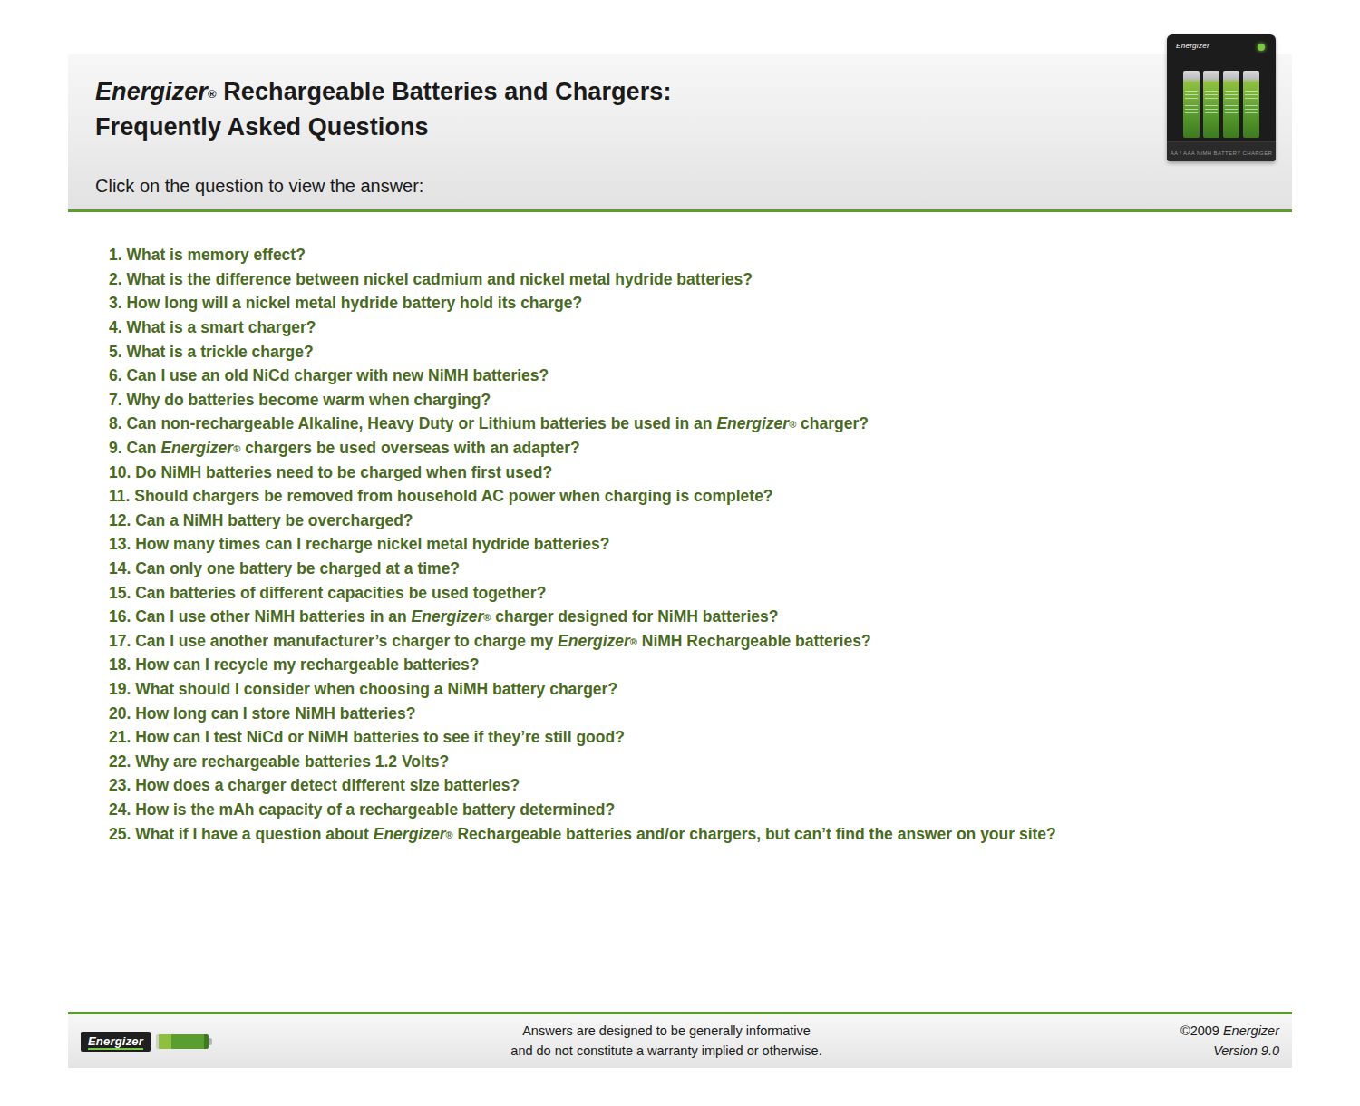Energizer® Rechargeable Batteries and Chargers:
Frequently Asked Questions
Click on the question to view the answer:
Energizer
AA / AAA NiMH BATTERY CHARGER
What is memory effect?
What is the difference between nickel cadmium and nickel metal hydride batteries?
How long will a nickel metal hydride battery hold its charge?
What is a smart charger?
What is a trickle charge?
Can I use an old NiCd charger with new NiMH batteries?
Why do batteries become warm when charging?
Can non-rechargeable Alkaline, Heavy Duty or Lithium batteries be used in an Energizer® charger?
Can Energizer® chargers be used overseas with an adapter?
Do NiMH batteries need to be charged when first used?
Should chargers be removed from household AC power when charging is complete?
Can a NiMH battery be overcharged?
How many times can I recharge nickel metal hydride batteries?
Can only one battery be charged at a time?
Can batteries of different capacities be used together?
Can I use other NiMH batteries in an Energizer® charger designed for NiMH batteries?
Can I use another manufacturer’s charger to charge my Energizer® NiMH Rechargeable batteries?
How can I recycle my rechargeable batteries?
What should I consider when choosing a NiMH battery charger?
How long can I store NiMH batteries?
How can I test NiCd or NiMH batteries to see if they’re still good?
Why are rechargeable batteries 1.2 Volts?
How does a charger detect different size batteries?
How is the mAh capacity of a rechargeable battery determined?
What if I have a question about Energizer® Rechargeable batteries and/or chargers, but can’t find the answer on your site?
Energizer
Answers are designed to be generally informative
and do not constitute a warranty implied or otherwise.
©2009 Energizer
Version 9.0